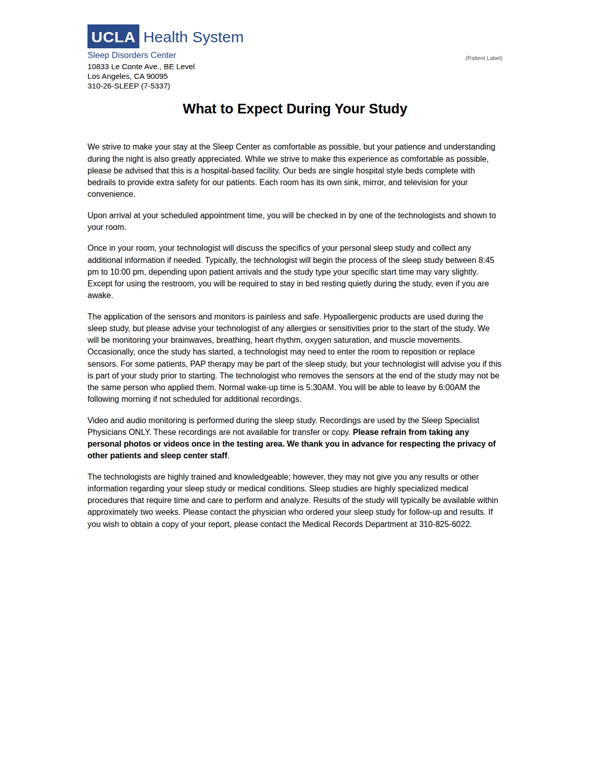UCLA Health System
Sleep Disorders Center
10833 Le Conte Ave., BE Level
Los Angeles, CA 90095
310-26-SLEEP (7-5337)
(Patient Label)
What to Expect During Your Study
We strive to make your stay at the Sleep Center as comfortable as possible, but your patience and understanding during the night is also greatly appreciated. While we strive to make this experience as comfortable as possible, please be advised that this is a hospital-based facility. Our beds are single hospital style beds complete with bedrails to provide extra safety for our patients. Each room has its own sink, mirror, and television for your convenience.
Upon arrival at your scheduled appointment time, you will be checked in by one of the technologists and shown to your room.
Once in your room, your technologist will discuss the specifics of your personal sleep study and collect any additional information if needed. Typically, the technologist will begin the process of the sleep study between 8:45 pm to 10:00 pm, depending upon patient arrivals and the study type your specific start time may vary slightly. Except for using the restroom, you will be required to stay in bed resting quietly during the study, even if you are awake.
The application of the sensors and monitors is painless and safe. Hypoallergenic products are used during the sleep study, but please advise your technologist of any allergies or sensitivities prior to the start of the study. We will be monitoring your brainwaves, breathing, heart rhythm, oxygen saturation, and muscle movements. Occasionally, once the study has started, a technologist may need to enter the room to reposition or replace sensors. For some patients, PAP therapy may be part of the sleep study, but your technologist will advise you if this is part of your study prior to starting. The technologist who removes the sensors at the end of the study may not be the same person who applied them. Normal wake-up time is 5:30AM. You will be able to leave by 6:00AM the following morning if not scheduled for additional recordings.
Video and audio monitoring is performed during the sleep study. Recordings are used by the Sleep Specialist Physicians ONLY. These recordings are not available for transfer or copy. Please refrain from taking any personal photos or videos once in the testing area. We thank you in advance for respecting the privacy of other patients and sleep center staff.
The technologists are highly trained and knowledgeable; however, they may not give you any results or other information regarding your sleep study or medical conditions. Sleep studies are highly specialized medical procedures that require time and care to perform and analyze. Results of the study will typically be available within approximately two weeks. Please contact the physician who ordered your sleep study for follow-up and results. If you wish to obtain a copy of your report, please contact the Medical Records Department at 310-825-6022.